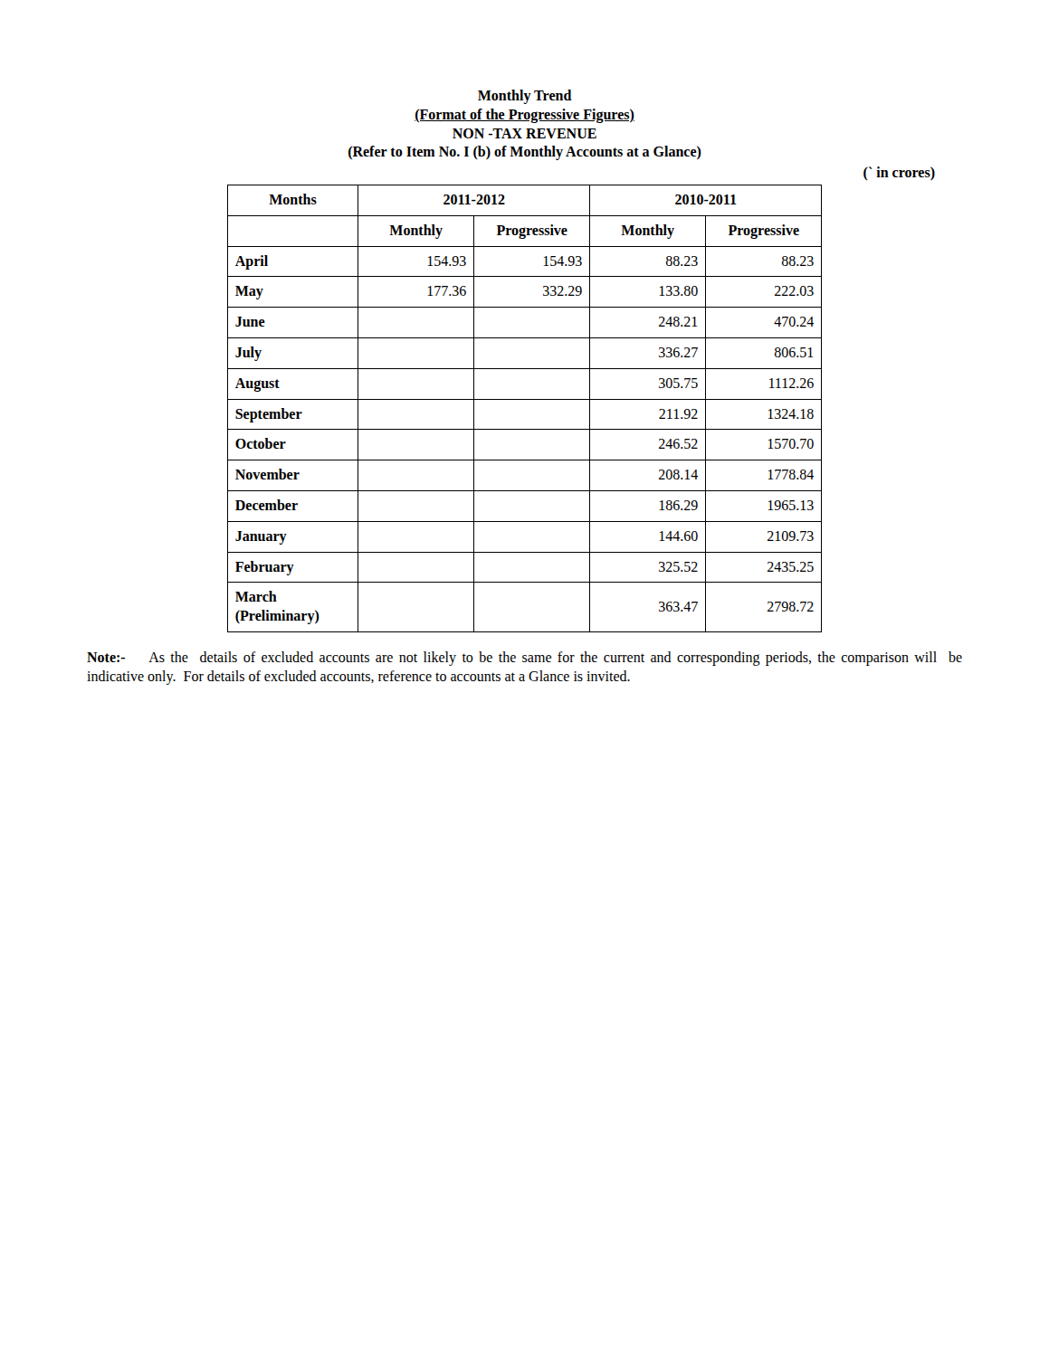Monthly Trend
(Format of the Progressive Figures)
NON -TAX REVENUE
(Refer to Item No. I (b) of Monthly Accounts at a Glance)
(` in crores)
| Months | 2011-2012 | 2010-2011 |
| --- | --- | --- |
| | Monthly | Progressive | Monthly | Progressive |
| April | 154.93 | 154.93 | 88.23 | 88.23 |
| May | 177.36 | 332.29 | 133.80 | 222.03 |
| June | | | 248.21 | 470.24 |
| July | | | 336.27 | 806.51 |
| August | | | 305.75 | 1112.26 |
| September | | | 211.92 | 1324.18 |
| October | | | 246.52 | 1570.70 |
| November | | | 208.14 | 1778.84 |
| December | | | 186.29 | 1965.13 |
| January | | | 144.60 | 2109.73 |
| February | | | 325.52 | 2435.25 |
| March (Preliminary) | | | 363.47 | 2798.72 |
Note:- As the details of excluded accounts are not likely to be the same for the current and corresponding periods, the comparison will be indicative only. For details of excluded accounts, reference to accounts at a Glance is invited.